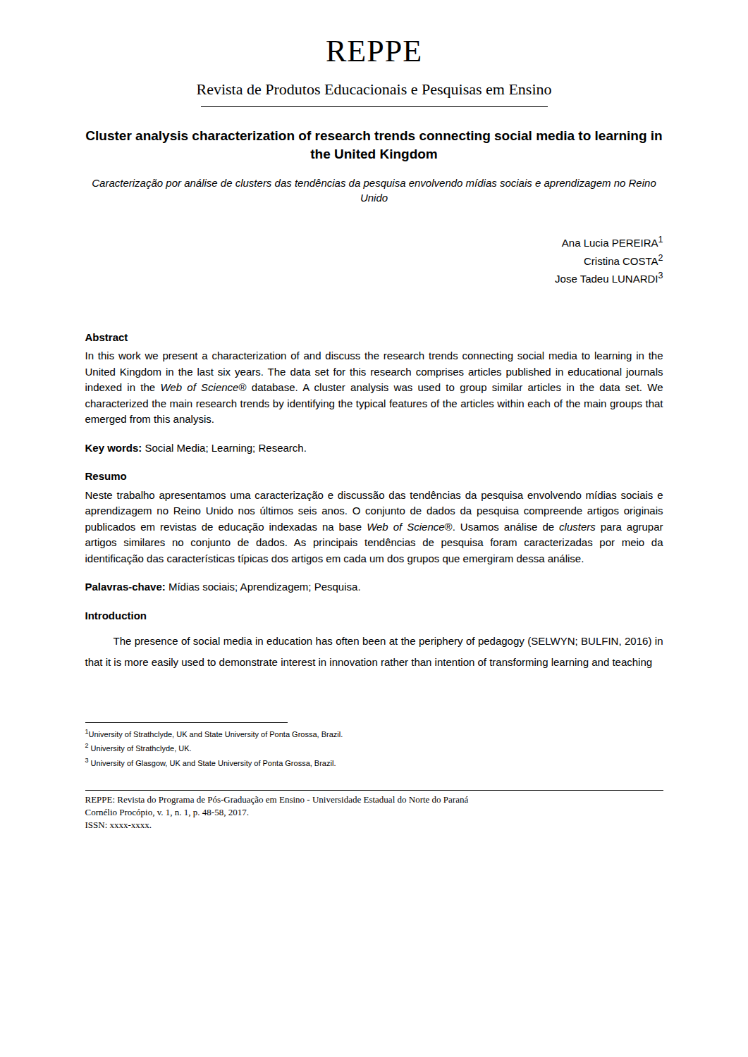REPPE
Revista de Produtos Educacionais e Pesquisas em Ensino
Cluster analysis characterization of research trends connecting social media to learning in the United Kingdom
Caracterização por análise de clusters das tendências da pesquisa envolvendo mídias sociais e aprendizagem no Reino Unido
Ana Lucia PEREIRA1 Cristina COSTA2 Jose Tadeu LUNARDI3
Abstract
In this work we present a characterization of and discuss the research trends connecting social media to learning in the United Kingdom in the last six years. The data set for this research comprises articles published in educational journals indexed in the Web of Science® database. A cluster analysis was used to group similar articles in the data set. We characterized the main research trends by identifying the typical features of the articles within each of the main groups that emerged from this analysis.
Key words: Social Media; Learning; Research.
Resumo
Neste trabalho apresentamos uma caracterização e discussão das tendências da pesquisa envolvendo mídias sociais e aprendizagem no Reino Unido nos últimos seis anos. O conjunto de dados da pesquisa compreende artigos originais publicados em revistas de educação indexadas na base Web of Science®. Usamos análise de clusters para agrupar artigos similares no conjunto de dados. As principais tendências de pesquisa foram caracterizadas por meio da identificação das características típicas dos artigos em cada um dos grupos que emergiram dessa análise.
Palavras-chave: Mídias sociais; Aprendizagem; Pesquisa.
Introduction
The presence of social media in education has often been at the periphery of pedagogy (SELWYN; BULFIN, 2016) in that it is more easily used to demonstrate interest in innovation rather than intention of transforming learning and teaching
1University of Strathclyde, UK and State University of Ponta Grossa, Brazil.
2 University of Strathclyde, UK.
3 University of Glasgow, UK and State University of Ponta Grossa, Brazil.
REPPE: Revista do Programa de Pós-Graduação em Ensino - Universidade Estadual do Norte do Paraná
Cornélio Procópio, v. 1, n. 1, p. 48-58, 2017.
ISSN: xxxx-xxxx.